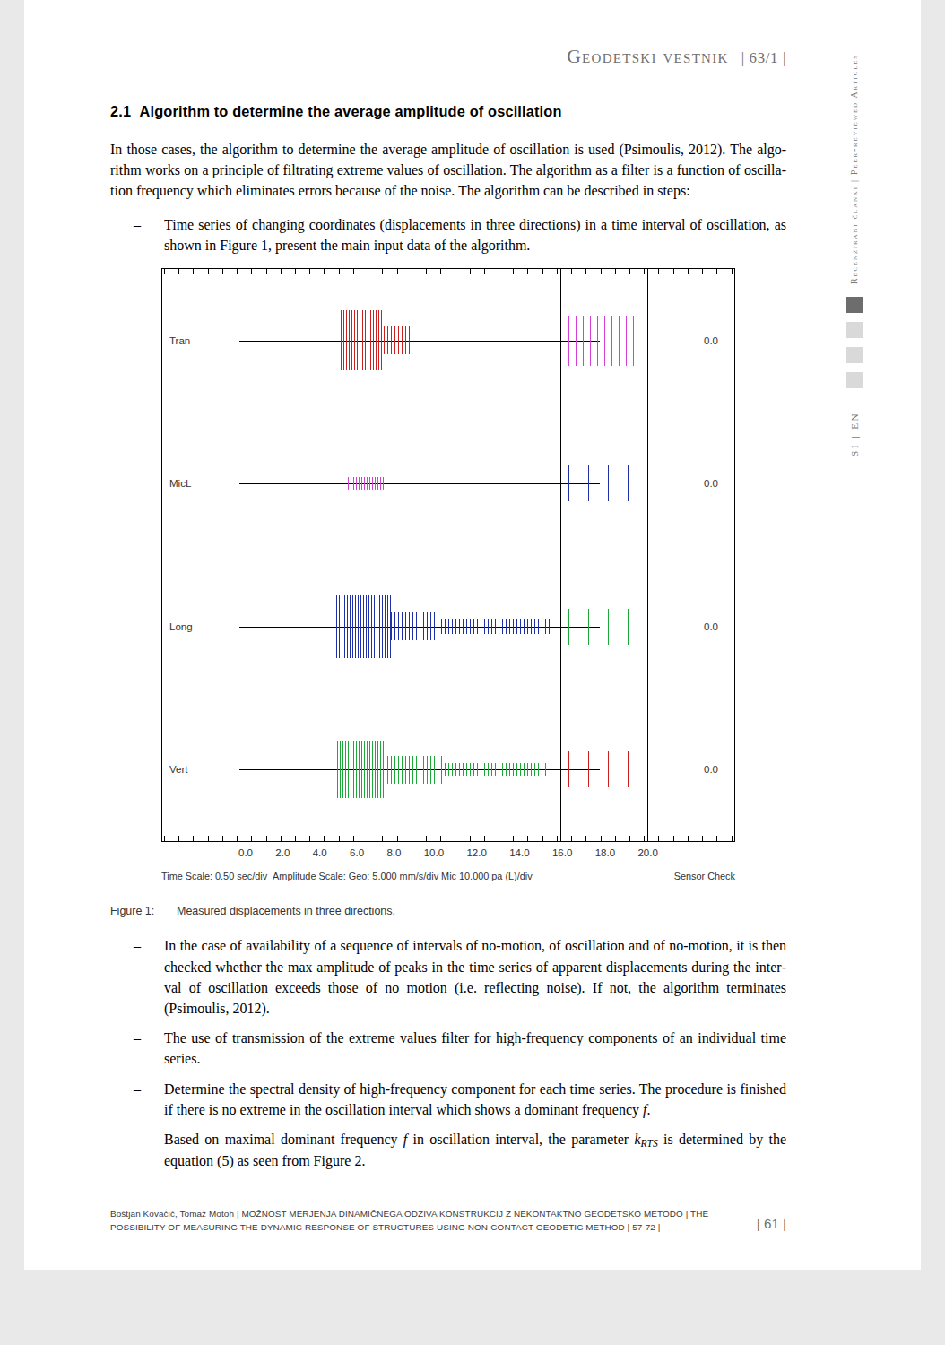Geodetski vestnik
| 63/1 |
Recenzirani članki | Peer-reviewed Articles
SI | EN
2.1 Algorithm to determine the average amplitude of oscillation
In those cases, the algorithm to determine the average amplitude of oscillation is used (Psimoulis, 2012). The algorithm works on a principle of filtrating extreme values of oscillation. The algorithm as a filter is a function of oscillation frequency which eliminates errors because of the noise. The algorithm can be described in steps:
Time series of changing coordinates (displacements in three directions) in a time interval of oscillation, as shown in Figure 1, present the main input data of the algorithm.
MicL
0.0
Long
0.0
Vert
0.0
Tran
0.0
0.02.04.06.08.0 10.012.014.016.018.020.0
Time Scale: 0.50 sec/div Amplitude Scale: Geo: 5.000 mm/s/div Mic 10.000 pa (L)/div Sensor Check
Figure 1: Measured displacements in three directions.
In the case of availability of a sequence of intervals of no-motion, of oscillation and of no-motion, it is then checked whether the max amplitude of peaks in the time series of apparent displacements during the interval of oscillation exceeds those of no motion (i.e. reflecting noise). If not, the algorithm terminates (Psimoulis, 2012).
The use of transmission of the extreme values filter for high-frequency components of an individual time series.
Determine the spectral density of high-frequency component for each time series. The procedure is finished if there is no extreme in the oscillation interval which shows a dominant frequency f.
Based on maximal dominant frequency f in oscillation interval, the parameter kRTS is determined by the equation (5) as seen from Figure 2.
Boštjan Kovačič, Tomaž Motoh | MOŽNOST MERJENJA DINAMIČNEGA ODZIVA KONSTRUKCIJ Z NEKONTAKTNO GEODETSKO METODO | THE POSSIBILITY OF MEASURING THE DYNAMIC RESPONSE OF STRUCTURES USING NON-CONTACT GEODETIC METHOD | 57-72 |
| 61 |